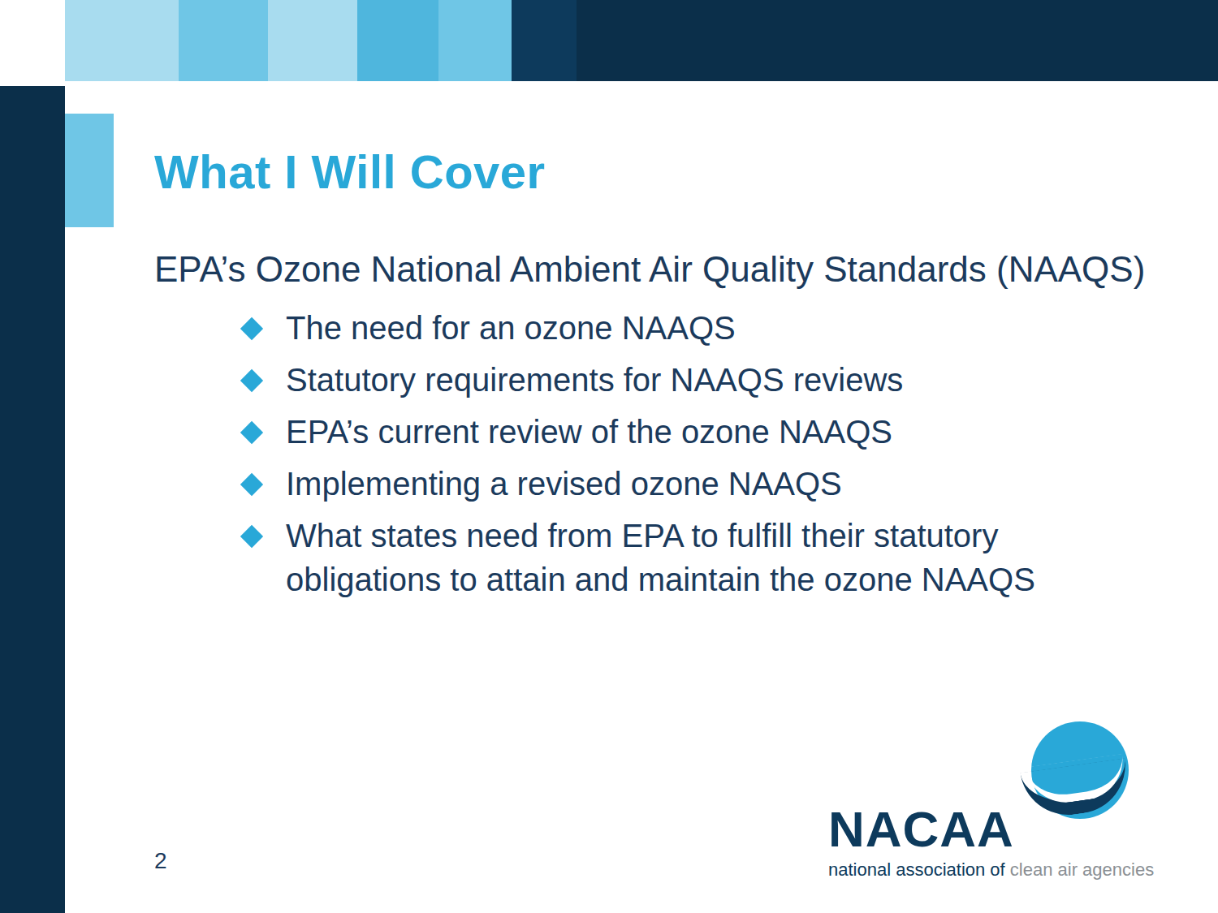What I Will Cover
EPA’s Ozone National Ambient Air Quality Standards (NAAQS)
The need for an ozone NAAQS
Statutory requirements for NAAQS reviews
EPA’s current review of the ozone NAAQS
Implementing a revised ozone NAAQS
What states need from EPA to fulfill their statutory obligations to attain and maintain the ozone NAAQS
2
NACAA
national association of clean air agencies